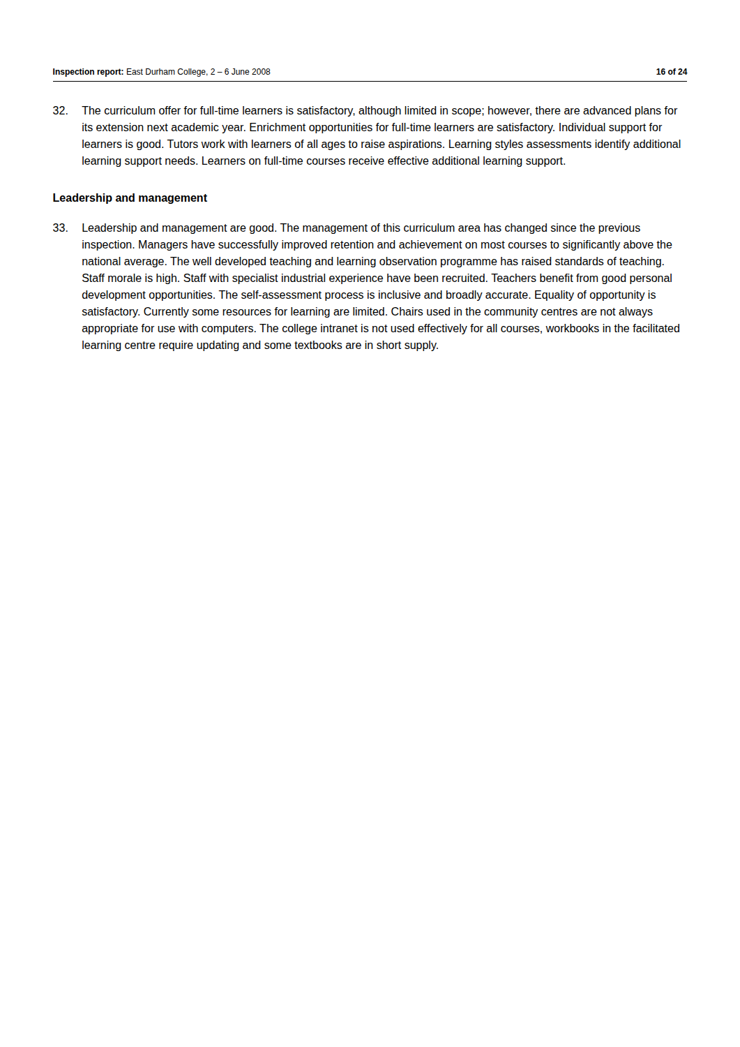Inspection report: East Durham College, 2 – 6 June 2008 16 of 24
32. The curriculum offer for full-time learners is satisfactory, although limited in scope; however, there are advanced plans for its extension next academic year. Enrichment opportunities for full-time learners are satisfactory. Individual support for learners is good. Tutors work with learners of all ages to raise aspirations. Learning styles assessments identify additional learning support needs. Learners on full-time courses receive effective additional learning support.
Leadership and management
33. Leadership and management are good. The management of this curriculum area has changed since the previous inspection. Managers have successfully improved retention and achievement on most courses to significantly above the national average. The well developed teaching and learning observation programme has raised standards of teaching. Staff morale is high. Staff with specialist industrial experience have been recruited. Teachers benefit from good personal development opportunities. The self-assessment process is inclusive and broadly accurate. Equality of opportunity is satisfactory. Currently some resources for learning are limited. Chairs used in the community centres are not always appropriate for use with computers. The college intranet is not used effectively for all courses, workbooks in the facilitated learning centre require updating and some textbooks are in short supply.